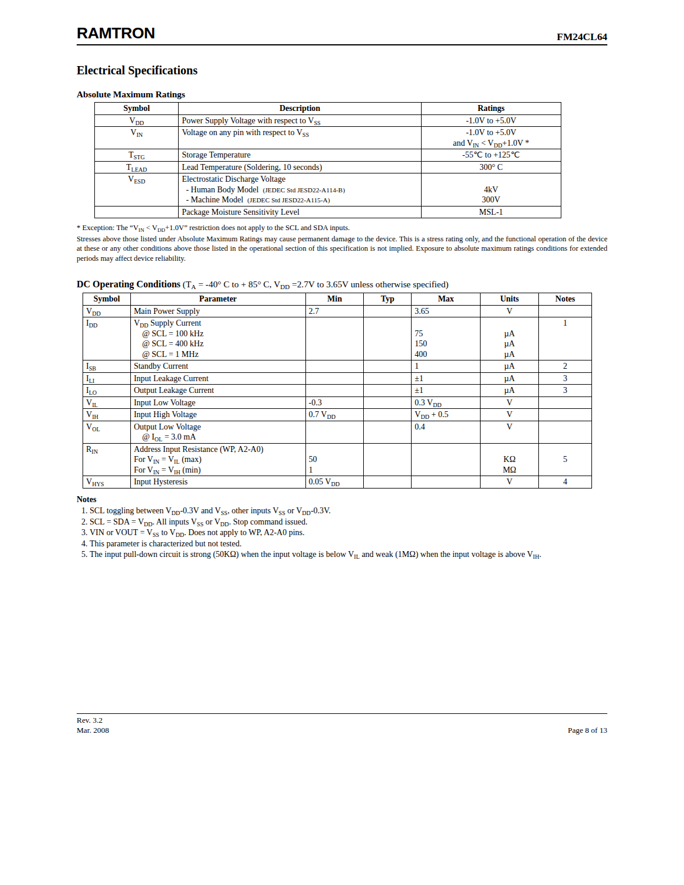RAMTRON
FM24CL64
Electrical Specifications
Absolute Maximum Ratings
| Symbol | Description | Ratings |
| --- | --- | --- |
| V DD | Power Supply Voltage with respect to V SS | -1.0V to +5.0V |
| V IN | Voltage on any pin with respect to V SS | -1.0V to +5.0V and V IN < V DD +1.0V * |
| T STG | Storage Temperature | -55℃ to +125℃ |
| T LEAD | Lead Temperature (Soldering, 10 seconds) | 300° C |
| V ESD | Electrostatic Discharge Voltage - Human Body Model (JEDEC Std JESD22-A114-B) - Machine Model (JEDEC Std JESD22-A115-A) | 4kV 300V |
| | Package Moisture Sensitivity Level | MSL-1 |
* Exception: The “VIN < VDD+1.0V” restriction does not apply to the SCL and SDA inputs.
Stresses above those listed under Absolute Maximum Ratings may cause permanent damage to the device. This is a stress rating only, and the functional operation of the device at these or any other conditions above those listed in the operational section of this specification is not implied. Exposure to absolute maximum ratings conditions for extended periods may affect device reliability.
DC Operating Conditions (TA = -40° C to + 85° C, VDD =2.7V to 3.65V unless otherwise specified)
| Symbol | Parameter | Min | Typ | Max | Units | Notes |
| --- | --- | --- | --- | --- | --- | --- |
| V DD | Main Power Supply | 2.7 | | 3.65 | V | |
| I DD | V DD Supply Current @ SCL = 100 kHz @ SCL = 400 kHz @ SCL = 1 MHz | | | 75 150 400 | µA µA µA | 1 |
| I SB | Standby Current | | | 1 | µA | 2 |
| I LI | Input Leakage Current | | | ±1 | µA | 3 |
| I LO | Output Leakage Current | | | ±1 | µA | 3 |
| V IL | Input Low Voltage | -0.3 | | 0.3 V DD | V | |
| V IH | Input High Voltage | 0.7 V DD | | V DD + 0.5 | V | |
| V OL | Output Low Voltage @ I OL = 3.0 mA | | | 0.4 | V | |
| R IN | Address Input Resistance (WP, A2-A0) For V IN = V IL (max) For V IN = V IH (min) | 50 1 | | | KΩ MΩ | 5 |
| V HYS | Input Hysteresis | 0.05 V DD | | | V | 4 |
Notes
SCL toggling between VDD-0.3V and VSS, other inputs VSS or VDD-0.3V.
SCL = SDA = VDD. All inputs VSS or VDD. Stop command issued.
VIN or VOUT = VSS to VDD. Does not apply to WP, A2-A0 pins.
This parameter is characterized but not tested.
The input pull-down circuit is strong (50KΩ) when the input voltage is below VIL and weak (1MΩ) when the input voltage is above VIH.
Rev. 3.2
Mar. 2008
Page 8 of 13